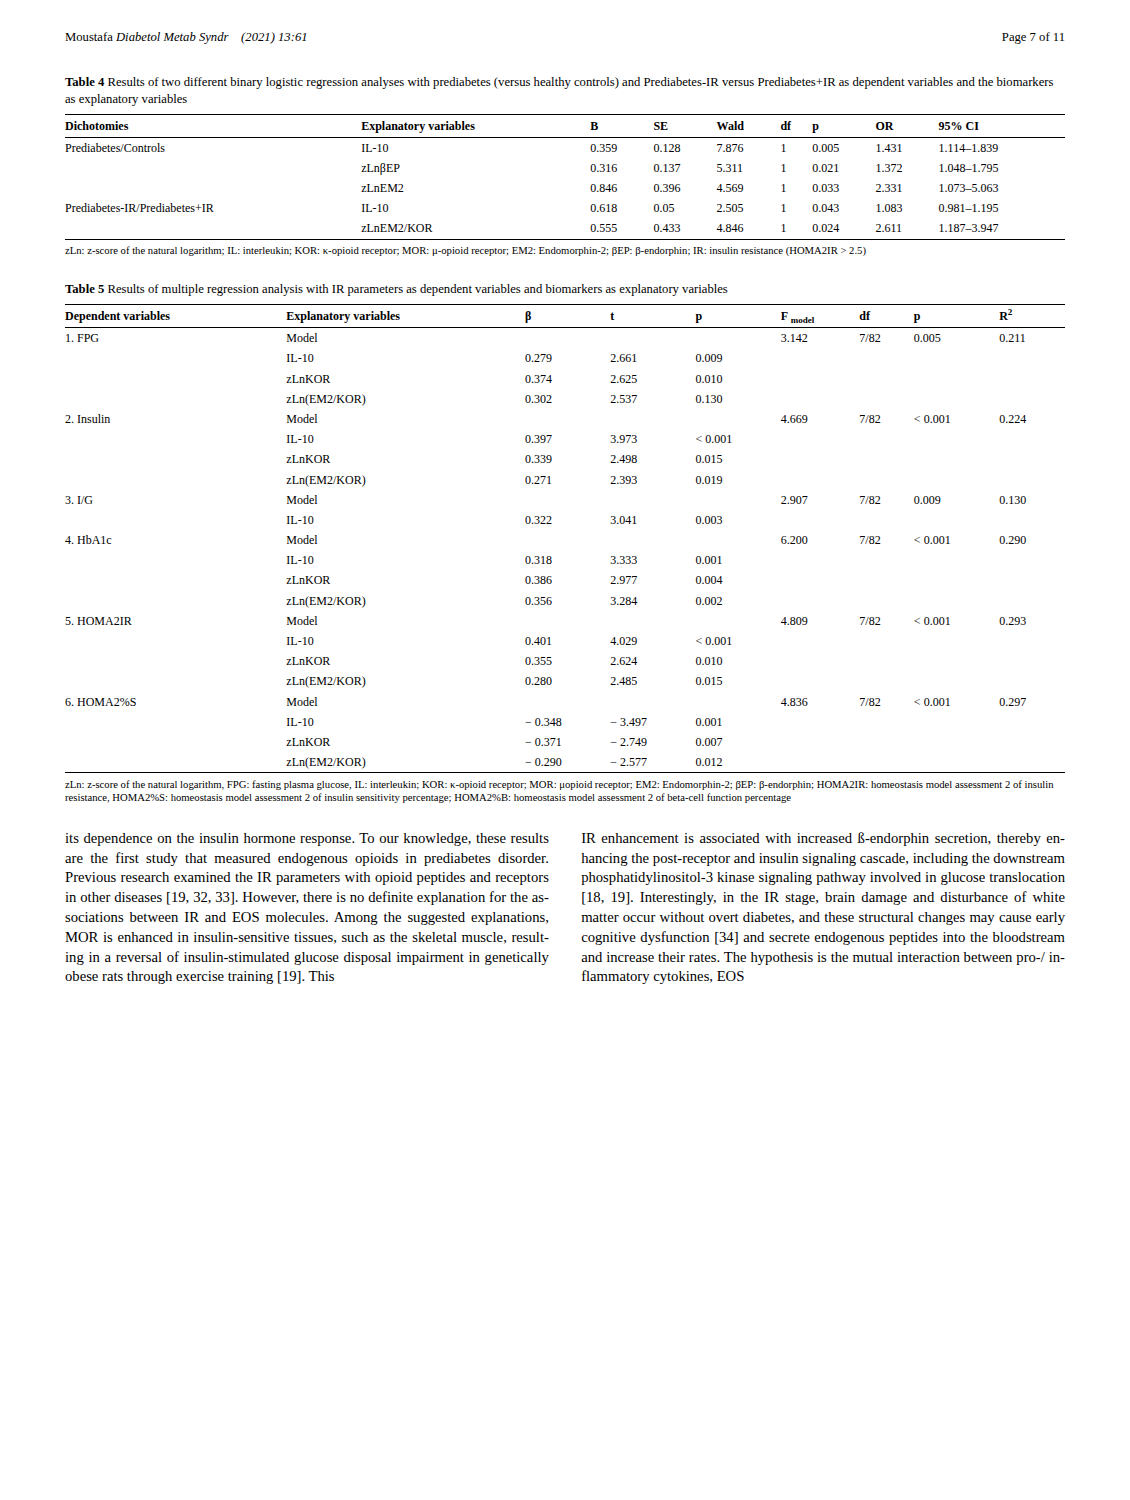Moustafa Diabetol Metab Syndr (2021) 13:61
Page 7 of 11
Table 4 Results of two different binary logistic regression analyses with prediabetes (versus healthy controls) and Prediabetes-IR versus Prediabetes+IR as dependent variables and the biomarkers as explanatory variables
| Dichotomies | Explanatory variables | B | SE | Wald | df | p | OR | 95% CI |
| --- | --- | --- | --- | --- | --- | --- | --- | --- |
| Prediabetes/Controls | IL-10 | 0.359 | 0.128 | 7.876 | 1 | 0.005 | 1.431 | 1.114–1.839 |
| | zLnβEP | 0.316 | 0.137 | 5.311 | 1 | 0.021 | 1.372 | 1.048–1.795 |
| | zLnEM2 | 0.846 | 0.396 | 4.569 | 1 | 0.033 | 2.331 | 1.073–5.063 |
| Prediabetes-IR/Prediabetes+IR | IL-10 | 0.618 | 0.05 | 2.505 | 1 | 0.043 | 1.083 | 0.981–1.195 |
| | zLnEM2/KOR | 0.555 | 0.433 | 4.846 | 1 | 0.024 | 2.611 | 1.187–3.947 |
zLn: z-score of the natural logarithm; IL: interleukin; KOR: κ-opioid receptor; MOR: μ-opioid receptor; EM2: Endomorphin-2; βEP: β-endorphin; IR: insulin resistance (HOMA2IR > 2.5)
Table 5 Results of multiple regression analysis with IR parameters as dependent variables and biomarkers as explanatory variables
| Dependent variables | Explanatory variables | β | t | p | F model | df | p | R 2 |
| --- | --- | --- | --- | --- | --- | --- | --- | --- |
| 1. FPG | Model | | | | 3.142 | 7/82 | 0.005 | 0.211 |
| | IL-10 | 0.279 | 2.661 | 0.009 | | | | |
| | zLnKOR | 0.374 | 2.625 | 0.010 | | | | |
| | zLn(EM2/KOR) | 0.302 | 2.537 | 0.130 | | | | |
| 2. Insulin | Model | | | | 4.669 | 7/82 | < 0.001 | 0.224 |
| | IL-10 | 0.397 | 3.973 | < 0.001 | | | | |
| | zLnKOR | 0.339 | 2.498 | 0.015 | | | | |
| | zLn(EM2/KOR) | 0.271 | 2.393 | 0.019 | | | | |
| 3. I/G | Model | | | | 2.907 | 7/82 | 0.009 | 0.130 |
| | IL-10 | 0.322 | 3.041 | 0.003 | | | | |
| 4. HbA1c | Model | | | | 6.200 | 7/82 | < 0.001 | 0.290 |
| | IL-10 | 0.318 | 3.333 | 0.001 | | | | |
| | zLnKOR | 0.386 | 2.977 | 0.004 | | | | |
| | zLn(EM2/KOR) | 0.356 | 3.284 | 0.002 | | | | |
| 5. HOMA2IR | Model | | | | 4.809 | 7/82 | < 0.001 | 0.293 |
| | IL-10 | 0.401 | 4.029 | < 0.001 | | | | |
| | zLnKOR | 0.355 | 2.624 | 0.010 | | | | |
| | zLn(EM2/KOR) | 0.280 | 2.485 | 0.015 | | | | |
| 6. HOMA2%S | Model | | | | 4.836 | 7/82 | < 0.001 | 0.297 |
| | IL-10 | − 0.348 | − 3.497 | 0.001 | | | | |
| | zLnKOR | − 0.371 | − 2.749 | 0.007 | | | | |
| | zLn(EM2/KOR) | − 0.290 | − 2.577 | 0.012 | | | | |
zLn: z-score of the natural logarithm, FPG: fasting plasma glucose, IL: interleukin; KOR: κ-opioid receptor; MOR: μopioid receptor; EM2: Endomorphin-2; βEP: β-endorphin; HOMA2IR: homeostasis model assessment 2 of insulin resistance, HOMA2%S: homeostasis model assessment 2 of insulin sensitivity percentage; HOMA2%B: homeostasis model assessment 2 of beta-cell function percentage
its dependence on the insulin hormone response. To our knowledge, these results are the first study that measured endogenous opioids in prediabetes disorder. Previous research examined the IR parameters with opioid peptides and receptors in other diseases [19, 32, 33]. However, there is no definite explanation for the associations between IR and EOS molecules. Among the suggested explanations, MOR is enhanced in insulin-sensitive tissues, such as the skeletal muscle, resulting in a reversal of insulin-stimulated glucose disposal impairment in genetically obese rats through exercise training [19]. This
IR enhancement is associated with increased ß-endorphin secretion, thereby enhancing the post-receptor and insulin signaling cascade, including the downstream phosphatidylinositol-3 kinase signaling pathway involved in glucose translocation [18, 19]. Interestingly, in the IR stage, brain damage and disturbance of white matter occur without overt diabetes, and these structural changes may cause early cognitive dysfunction [34] and secrete endogenous peptides into the bloodstream and increase their rates. The hypothesis is the mutual interaction between pro-/ inflammatory cytokines, EOS